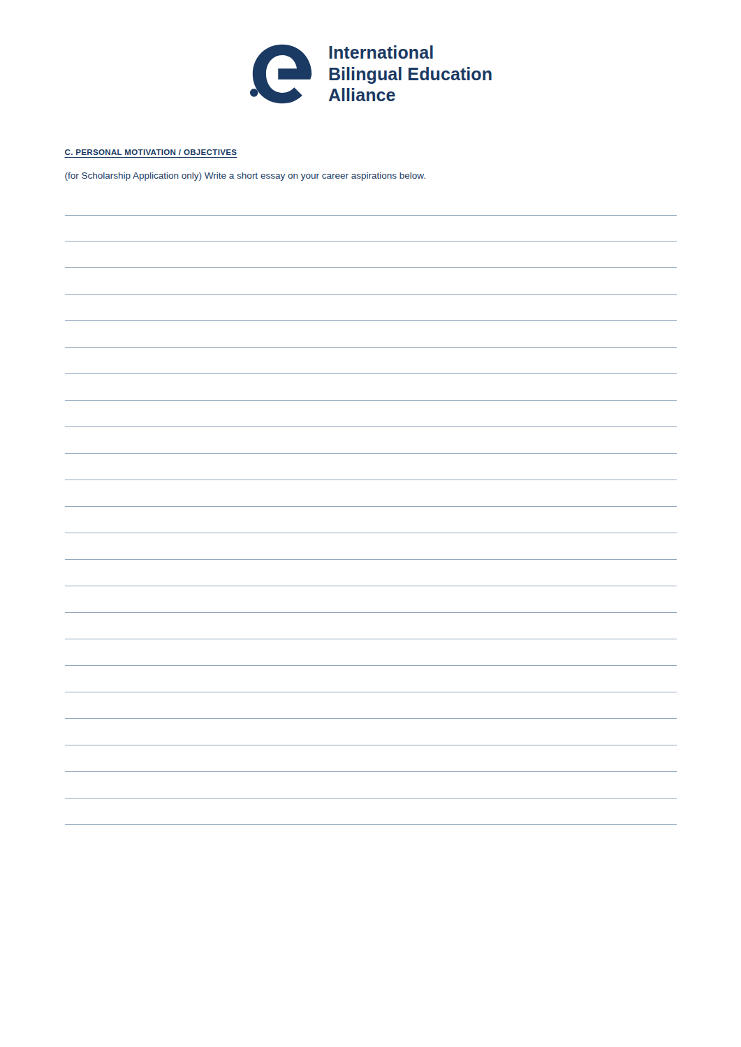International
Bilingual Education
Alliance
C. Personal Motivation / Objectives
(for Scholarship Application only) Write a short essay on your career aspirations below.
Essay writing lines